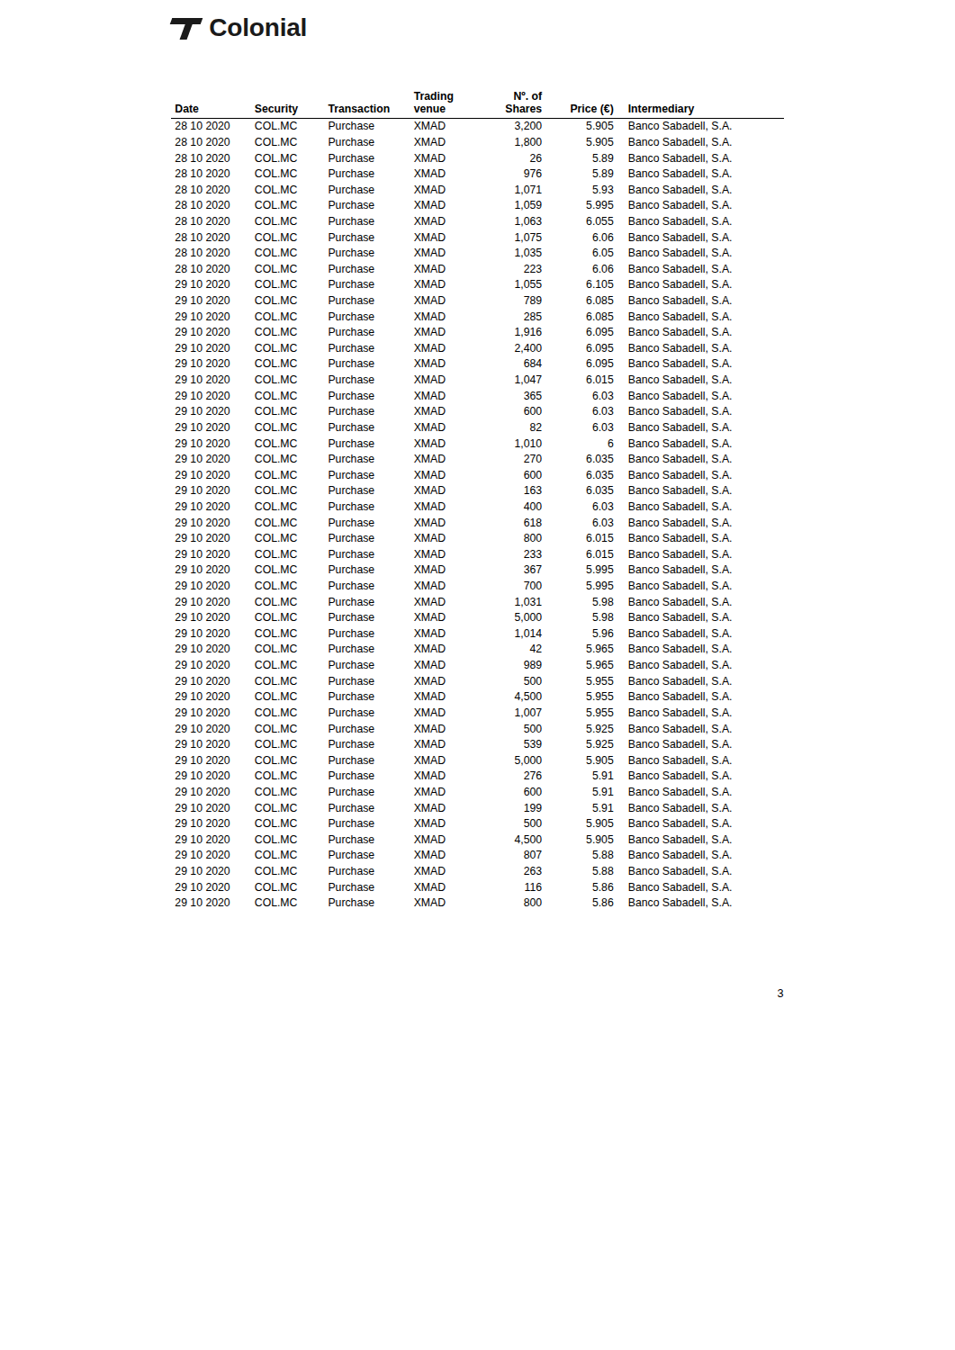Colonial
| Date | Security | Transaction | Trading venue | Nº. of Shares | Price (€) | Intermediary |
| --- | --- | --- | --- | --- | --- | --- |
| 28 10 2020 | COL.MC | Purchase | XMAD | 3,200 | 5.905 | Banco Sabadell, S.A. |
| 28 10 2020 | COL.MC | Purchase | XMAD | 1,800 | 5.905 | Banco Sabadell, S.A. |
| 28 10 2020 | COL.MC | Purchase | XMAD | 26 | 5.89 | Banco Sabadell, S.A. |
| 28 10 2020 | COL.MC | Purchase | XMAD | 976 | 5.89 | Banco Sabadell, S.A. |
| 28 10 2020 | COL.MC | Purchase | XMAD | 1,071 | 5.93 | Banco Sabadell, S.A. |
| 28 10 2020 | COL.MC | Purchase | XMAD | 1,059 | 5.995 | Banco Sabadell, S.A. |
| 28 10 2020 | COL.MC | Purchase | XMAD | 1,063 | 6.055 | Banco Sabadell, S.A. |
| 28 10 2020 | COL.MC | Purchase | XMAD | 1,075 | 6.06 | Banco Sabadell, S.A. |
| 28 10 2020 | COL.MC | Purchase | XMAD | 1,035 | 6.05 | Banco Sabadell, S.A. |
| 28 10 2020 | COL.MC | Purchase | XMAD | 223 | 6.06 | Banco Sabadell, S.A. |
| 29 10 2020 | COL.MC | Purchase | XMAD | 1,055 | 6.105 | Banco Sabadell, S.A. |
| 29 10 2020 | COL.MC | Purchase | XMAD | 789 | 6.085 | Banco Sabadell, S.A. |
| 29 10 2020 | COL.MC | Purchase | XMAD | 285 | 6.085 | Banco Sabadell, S.A. |
| 29 10 2020 | COL.MC | Purchase | XMAD | 1,916 | 6.095 | Banco Sabadell, S.A. |
| 29 10 2020 | COL.MC | Purchase | XMAD | 2,400 | 6.095 | Banco Sabadell, S.A. |
| 29 10 2020 | COL.MC | Purchase | XMAD | 684 | 6.095 | Banco Sabadell, S.A. |
| 29 10 2020 | COL.MC | Purchase | XMAD | 1,047 | 6.015 | Banco Sabadell, S.A. |
| 29 10 2020 | COL.MC | Purchase | XMAD | 365 | 6.03 | Banco Sabadell, S.A. |
| 29 10 2020 | COL.MC | Purchase | XMAD | 600 | 6.03 | Banco Sabadell, S.A. |
| 29 10 2020 | COL.MC | Purchase | XMAD | 82 | 6.03 | Banco Sabadell, S.A. |
| 29 10 2020 | COL.MC | Purchase | XMAD | 1,010 | 6 | Banco Sabadell, S.A. |
| 29 10 2020 | COL.MC | Purchase | XMAD | 270 | 6.035 | Banco Sabadell, S.A. |
| 29 10 2020 | COL.MC | Purchase | XMAD | 600 | 6.035 | Banco Sabadell, S.A. |
| 29 10 2020 | COL.MC | Purchase | XMAD | 163 | 6.035 | Banco Sabadell, S.A. |
| 29 10 2020 | COL.MC | Purchase | XMAD | 400 | 6.03 | Banco Sabadell, S.A. |
| 29 10 2020 | COL.MC | Purchase | XMAD | 618 | 6.03 | Banco Sabadell, S.A. |
| 29 10 2020 | COL.MC | Purchase | XMAD | 800 | 6.015 | Banco Sabadell, S.A. |
| 29 10 2020 | COL.MC | Purchase | XMAD | 233 | 6.015 | Banco Sabadell, S.A. |
| 29 10 2020 | COL.MC | Purchase | XMAD | 367 | 5.995 | Banco Sabadell, S.A. |
| 29 10 2020 | COL.MC | Purchase | XMAD | 700 | 5.995 | Banco Sabadell, S.A. |
| 29 10 2020 | COL.MC | Purchase | XMAD | 1,031 | 5.98 | Banco Sabadell, S.A. |
| 29 10 2020 | COL.MC | Purchase | XMAD | 5,000 | 5.98 | Banco Sabadell, S.A. |
| 29 10 2020 | COL.MC | Purchase | XMAD | 1,014 | 5.96 | Banco Sabadell, S.A. |
| 29 10 2020 | COL.MC | Purchase | XMAD | 42 | 5.965 | Banco Sabadell, S.A. |
| 29 10 2020 | COL.MC | Purchase | XMAD | 989 | 5.965 | Banco Sabadell, S.A. |
| 29 10 2020 | COL.MC | Purchase | XMAD | 500 | 5.955 | Banco Sabadell, S.A. |
| 29 10 2020 | COL.MC | Purchase | XMAD | 4,500 | 5.955 | Banco Sabadell, S.A. |
| 29 10 2020 | COL.MC | Purchase | XMAD | 1,007 | 5.955 | Banco Sabadell, S.A. |
| 29 10 2020 | COL.MC | Purchase | XMAD | 500 | 5.925 | Banco Sabadell, S.A. |
| 29 10 2020 | COL.MC | Purchase | XMAD | 539 | 5.925 | Banco Sabadell, S.A. |
| 29 10 2020 | COL.MC | Purchase | XMAD | 5,000 | 5.905 | Banco Sabadell, S.A. |
| 29 10 2020 | COL.MC | Purchase | XMAD | 276 | 5.91 | Banco Sabadell, S.A. |
| 29 10 2020 | COL.MC | Purchase | XMAD | 600 | 5.91 | Banco Sabadell, S.A. |
| 29 10 2020 | COL.MC | Purchase | XMAD | 199 | 5.91 | Banco Sabadell, S.A. |
| 29 10 2020 | COL.MC | Purchase | XMAD | 500 | 5.905 | Banco Sabadell, S.A. |
| 29 10 2020 | COL.MC | Purchase | XMAD | 4,500 | 5.905 | Banco Sabadell, S.A. |
| 29 10 2020 | COL.MC | Purchase | XMAD | 807 | 5.88 | Banco Sabadell, S.A. |
| 29 10 2020 | COL.MC | Purchase | XMAD | 263 | 5.88 | Banco Sabadell, S.A. |
| 29 10 2020 | COL.MC | Purchase | XMAD | 116 | 5.86 | Banco Sabadell, S.A. |
| 29 10 2020 | COL.MC | Purchase | XMAD | 800 | 5.86 | Banco Sabadell, S.A. |
3